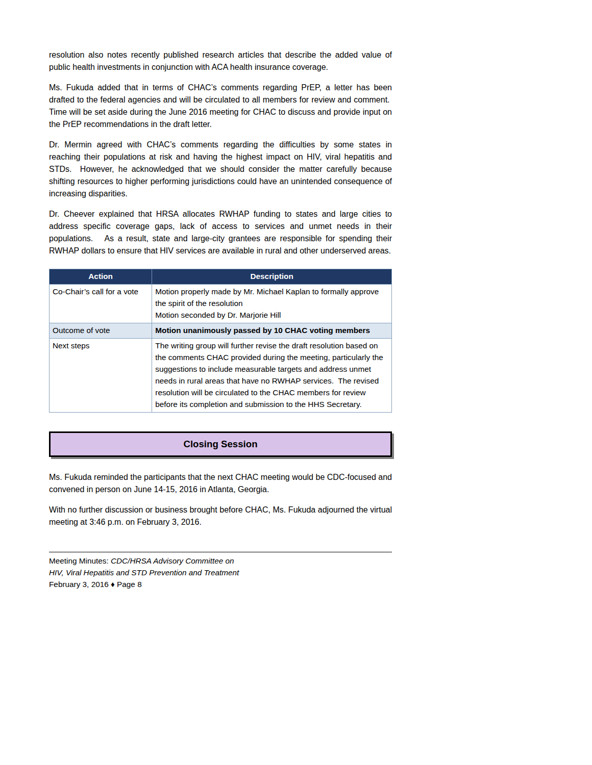resolution also notes recently published research articles that describe the added value of public health investments in conjunction with ACA health insurance coverage.
Ms. Fukuda added that in terms of CHAC’s comments regarding PrEP, a letter has been drafted to the federal agencies and will be circulated to all members for review and comment. Time will be set aside during the June 2016 meeting for CHAC to discuss and provide input on the PrEP recommendations in the draft letter.
Dr. Mermin agreed with CHAC’s comments regarding the difficulties by some states in reaching their populations at risk and having the highest impact on HIV, viral hepatitis and STDs. However, he acknowledged that we should consider the matter carefully because shifting resources to higher performing jurisdictions could have an unintended consequence of increasing disparities.
Dr. Cheever explained that HRSA allocates RWHAP funding to states and large cities to address specific coverage gaps, lack of access to services and unmet needs in their populations. As a result, state and large-city grantees are responsible for spending their RWHAP dollars to ensure that HIV services are available in rural and other underserved areas.
| Action | Description |
| --- | --- |
| Co-Chair’s call for a vote | Motion properly made by Mr. Michael Kaplan to formally approve the spirit of the resolution Motion seconded by Dr. Marjorie Hill |
| Outcome of vote | Motion unanimously passed by 10 CHAC voting members |
| Next steps | The writing group will further revise the draft resolution based on the comments CHAC provided during the meeting, particularly the suggestions to include measurable targets and address unmet needs in rural areas that have no RWHAP services. The revised resolution will be circulated to the CHAC members for review before its completion and submission to the HHS Secretary. |
Closing Session
Ms. Fukuda reminded the participants that the next CHAC meeting would be CDC-focused and convened in person on June 14-15, 2016 in Atlanta, Georgia.
With no further discussion or business brought before CHAC, Ms. Fukuda adjourned the virtual meeting at 3:46 p.m. on February 3, 2016.
Meeting Minutes: CDC/HRSA Advisory Committee on
HIV, Viral Hepatitis and STD Prevention and Treatment
February 3, 2016 ♦ Page 8